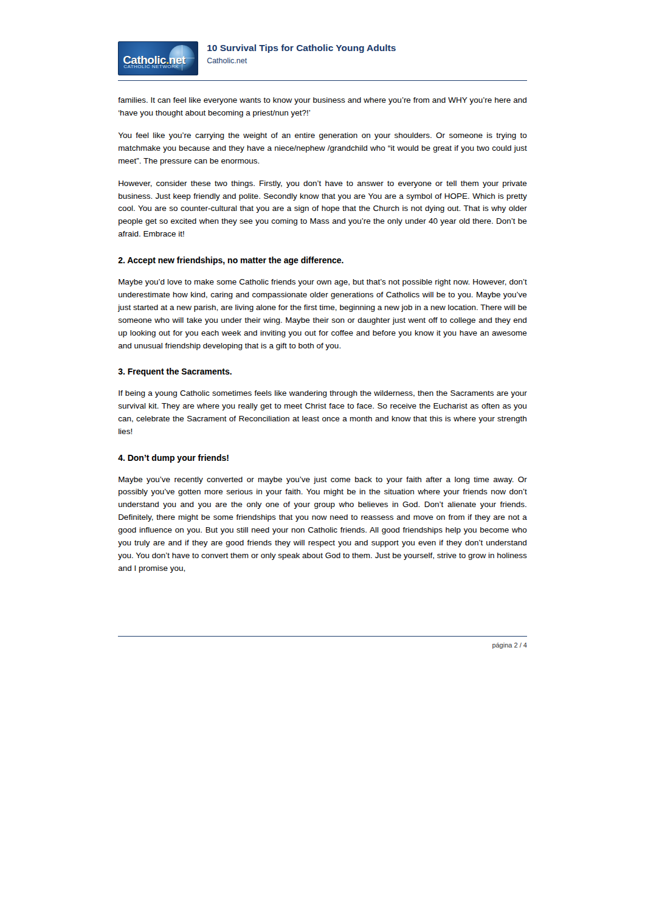Catholic. net
CATHOLIC NETWORK
10 Survival Tips for Catholic Young Adults
Catholic.net
families. It can feel like everyone wants to know your business and where you’re from and WHY you’re here and ‘have you thought about becoming a priest/nun yet?!’
You feel like you’re carrying the weight of an entire generation on your shoulders. Or someone is trying to matchmake you because and they have a niece/nephew /grandchild who “it would be great if you two could just meet”. The pressure can be enormous.
However, consider these two things. Firstly, you don’t have to answer to everyone or tell them your private business. Just keep friendly and polite. Secondly know that you are You are a symbol of HOPE. Which is pretty cool. You are so counter-cultural that you are a sign of hope that the Church is not dying out. That is why older people get so excited when they see you coming to Mass and you’re the only under 40 year old there. Don’t be afraid. Embrace it!
2. Accept new friendships, no matter the age difference.
Maybe you’d love to make some Catholic friends your own age, but that’s not possible right now. However, don’t underestimate how kind, caring and compassionate older generations of Catholics will be to you. Maybe you’ve just started at a new parish, are living alone for the first time, beginning a new job in a new location. There will be someone who will take you under their wing. Maybe their son or daughter just went off to college and they end up looking out for you each week and inviting you out for coffee and before you know it you have an awesome and unusual friendship developing that is a gift to both of you.
3. Frequent the Sacraments.
If being a young Catholic sometimes feels like wandering through the wilderness, then the Sacraments are your survival kit. They are where you really get to meet Christ face to face. So receive the Eucharist as often as you can, celebrate the Sacrament of Reconciliation at least once a month and know that this is where your strength lies!
4. Don’t dump your friends!
Maybe you’ve recently converted or maybe you’ve just come back to your faith after a long time away. Or possibly you’ve gotten more serious in your faith. You might be in the situation where your friends now don’t understand you and you are the only one of your group who believes in God. Don’t alienate your friends. Definitely, there might be some friendships that you now need to reassess and move on from if they are not a good influence on you. But you still need your non Catholic friends. All good friendships help you become who you truly are and if they are good friends they will respect you and support you even if they don’t understand you. You don’t have to convert them or only speak about God to them. Just be yourself, strive to grow in holiness and I promise you,
página 2 / 4